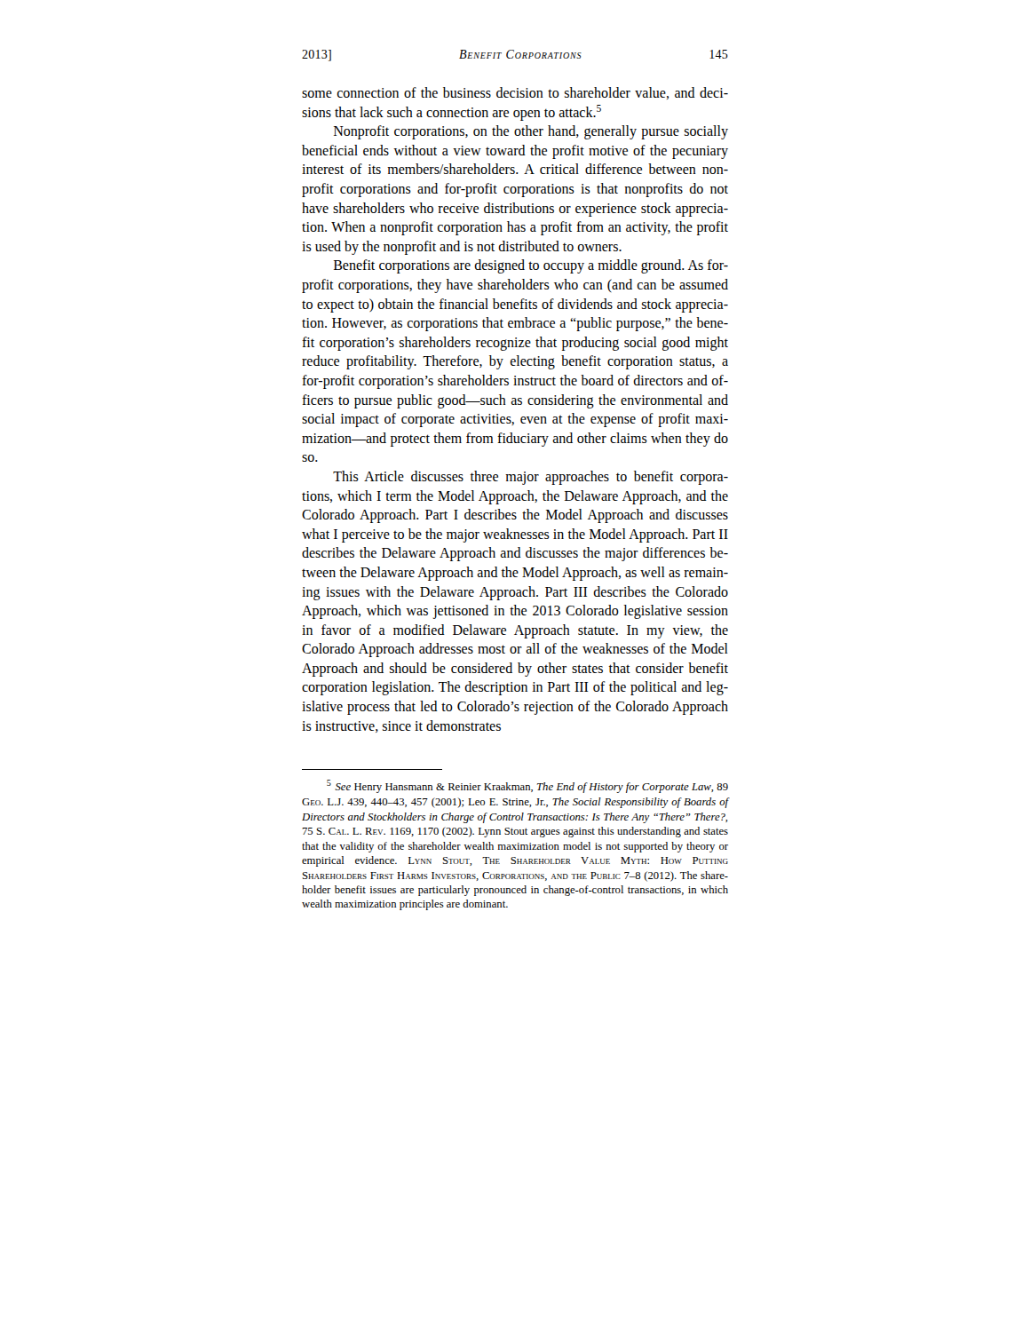2013] Benefit Corporations 145
some connection of the business decision to shareholder value, and decisions that lack such a connection are open to attack.5
Nonprofit corporations, on the other hand, generally pursue socially beneficial ends without a view toward the profit motive of the pecuniary interest of its members/shareholders. A critical difference between nonprofit corporations and for-profit corporations is that nonprofits do not have shareholders who receive distributions or experience stock appreciation. When a nonprofit corporation has a profit from an activity, the profit is used by the nonprofit and is not distributed to owners.
Benefit corporations are designed to occupy a middle ground. As for-profit corporations, they have shareholders who can (and can be assumed to expect to) obtain the financial benefits of dividends and stock appreciation. However, as corporations that embrace a “public purpose,” the benefit corporation’s shareholders recognize that producing social good might reduce profitability. Therefore, by electing benefit corporation status, a for-profit corporation’s shareholders instruct the board of directors and officers to pursue public good—such as considering the environmental and social impact of corporate activities, even at the expense of profit maximization—and protect them from fiduciary and other claims when they do so.
This Article discusses three major approaches to benefit corporations, which I term the Model Approach, the Delaware Approach, and the Colorado Approach. Part I describes the Model Approach and discusses what I perceive to be the major weaknesses in the Model Approach. Part II describes the Delaware Approach and discusses the major differences between the Delaware Approach and the Model Approach, as well as remaining issues with the Delaware Approach. Part III describes the Colorado Approach, which was jettisoned in the 2013 Colorado legislative session in favor of a modified Delaware Approach statute. In my view, the Colorado Approach addresses most or all of the weaknesses of the Model Approach and should be considered by other states that consider benefit corporation legislation. The description in Part III of the political and legislative process that led to Colorado’s rejection of the Colorado Approach is instructive, since it demonstrates
5 See Henry Hansmann & Reinier Kraakman, The End of History for Corporate Law, 89 Geo. L.J. 439, 440–43, 457 (2001); Leo E. Strine, Jr., The Social Responsibility of Boards of Directors and Stockholders in Charge of Control Transactions: Is There Any “There” There?, 75 S. Cal. L. Rev. 1169, 1170 (2002). Lynn Stout argues against this understanding and states that the validity of the shareholder wealth maximization model is not supported by theory or empirical evidence. Lynn Stout, The Shareholder Value Myth: How Putting Shareholders First Harms Investors, Corporations, and the Public 7–8 (2012). The shareholder benefit issues are particularly pronounced in change-of-control transactions, in which wealth maximization principles are dominant.